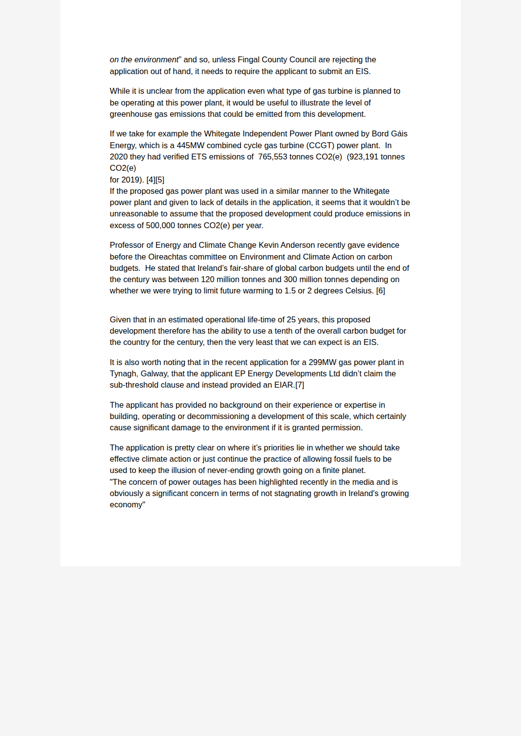on the environment” and so, unless Fingal County Council are rejecting the application out of hand, it needs to require the applicant to submit an EIS.
While it is unclear from the application even what type of gas turbine is planned to be operating at this power plant, it would be useful to illustrate the level of greenhouse gas emissions that could be emitted from this development.
If we take for example the Whitegate Independent Power Plant owned by Bord Gáis Energy, which is a 445MW combined cycle gas turbine (CCGT) power plant. In 2020 they had verified ETS emissions of 765,553 tonnes CO2(e) (923,191 tonnes CO2(e)
for 2019). [4][5]
If the proposed gas power plant was used in a similar manner to the Whitegate power plant and given to lack of details in the application, it seems that it wouldn’t be unreasonable to assume that the proposed development could produce emissions in excess of 500,000 tonnes CO2(e) per year.
Professor of Energy and Climate Change Kevin Anderson recently gave evidence before the Oireachtas committee on Environment and Climate Action on carbon budgets. He stated that Ireland’s fair-share of global carbon budgets until the end of the century was between 120 million tonnes and 300 million tonnes depending on whether we were trying to limit future warming to 1.5 or 2 degrees Celsius. [6]
Given that in an estimated operational life-time of 25 years, this proposed development therefore has the ability to use a tenth of the overall carbon budget for the country for the century, then the very least that we can expect is an EIS.
It is also worth noting that in the recent application for a 299MW gas power plant in Tynagh, Galway, that the applicant EP Energy Developments Ltd didn’t claim the sub-threshold clause and instead provided an EIAR.[7]
The applicant has provided no background on their experience or expertise in building, operating or decommissioning a development of this scale, which certainly cause significant damage to the environment if it is granted permission.
The application is pretty clear on where it’s priorities lie in whether we should take effective climate action or just continue the practice of allowing fossil fuels to be used to keep the illusion of never-ending growth going on a finite planet.
"The concern of power outages has been highlighted recently in the media and is obviously a significant concern in terms of not stagnating growth in Ireland's growing economy"